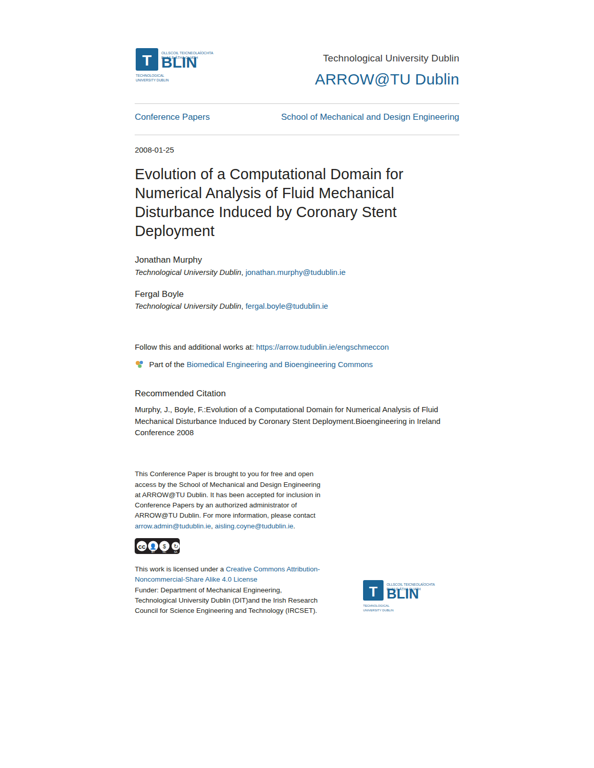T BLIN OLLSCOIL TEICNEOLAÍOCHTA BHAILE ÁTHA CLIATH TECHNOLOGICAL UNIVERSITY DUBLIN
Technological University Dublin
ARROW@TU Dublin
Conference Papers
School of Mechanical and Design Engineering
2008-01-25
Evolution of a Computational Domain for Numerical Analysis of Fluid Mechanical Disturbance Induced by Coronary Stent Deployment
Jonathan Murphy
Technological University Dublin, jonathan.murphy@tudublin.ie
Fergal Boyle
Technological University Dublin, fergal.boyle@tudublin.ie
Follow this and additional works at: https://arrow.tudublin.ie/engschmeccon
Part of the Biomedical Engineering and Bioengineering Commons
Recommended Citation
Murphy, J., Boyle, F.:Evolution of a Computational Domain for Numerical Analysis of Fluid Mechanical Disturbance Induced by Coronary Stent Deployment.Bioengineering in Ireland Conference 2008
This Conference Paper is brought to you for free and open access by the School of Mechanical and Design Engineering at ARROW@TU Dublin. It has been accepted for inclusion in Conference Papers by an authorized administrator of ARROW@TU Dublin. For more information, please contact arrow.admin@tudublin.ie, aisling.coyne@tudublin.ie.
cc 👤 $ ↻ BY NC SA
This work is licensed under a Creative Commons Attribution-Noncommercial-Share Alike 4.0 License
Funder: Department of Mechanical Engineering, Technological University Dublin (DIT)and the Irish Research Council for Science Engineering and Technology (IRCSET).
T BLIN OLLSCOIL TEICNEOLAÍOCHTA BHAILE ÁTHA CLIATH TECHNOLOGICAL UNIVERSITY DUBLIN